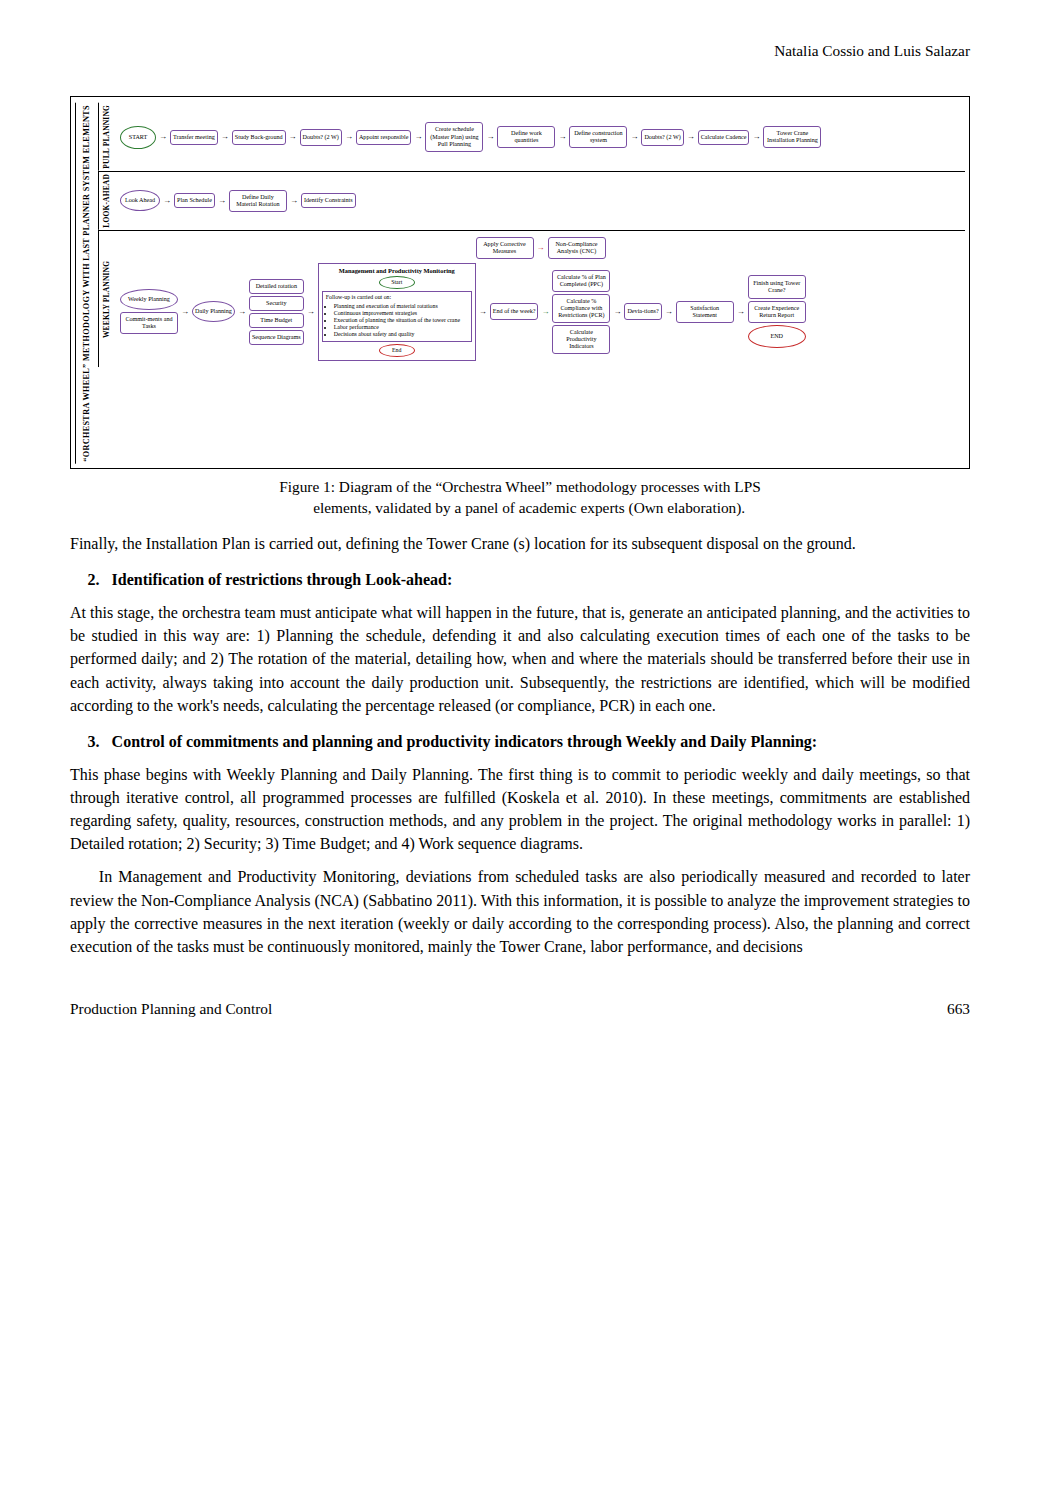Natalia Cossio and Luis Salazar
“ORCHESTRA WHEEL” METHODOLOGY WITH LAST PLANNER SYSTEM ELEMENTS
PULL PLANNING
START
→
Transfer meeting
→
Study Back-ground
→
Doubts? (2 W)
→
Appoint responsible
→
Create schedule (Master Plan) using Pull Planning
→
Define work quantities
→
Define construction system
→
Doubts? (2 W)
→
Calculate Cadence
→
Tower Crane Installation Planning
LOOK-AHEAD
Look Ahead
→
Plan Schedule
→
Define Daily Material Rotation
→
Identify Constraints
WEEKLY PLANNING
Apply Corrective Measures
→
Non-Compliance Analysis (CNC)
Weekly Planning
Commit-ments and Tasks
→
Daily Planning
→
Detailed rotation
Security
Time Budget
Sequence Diagrams
→
Management and Productivity Monitoring
Start
Follow-up is carried out on:
Planning and execution of material rotations
Continuous improvement strategies
Execution of planning the situation of the tower crane
Labor performance
Decisions about safety and quality
End
→
End of the week?
→
Calculate % of Plan Completed (PPC)
Calculate % Compliance with Restrictions (PCR)
Calculate Productivity Indicators
→
Devia-tions?
→
Satisfaction Statement
→
Finish using Tower Crane?
Create Experience Return Report
END
Figure 1: Diagram of the “Orchestra Wheel” methodology processes with LPS elements, validated by a panel of academic experts (Own elaboration).
Finally, the Installation Plan is carried out, defining the Tower Crane (s) location for its subsequent disposal on the ground.
2. Identification of restrictions through Look-ahead:
At this stage, the orchestra team must anticipate what will happen in the future, that is, generate an anticipated planning, and the activities to be studied in this way are: 1) Planning the schedule, defending it and also calculating execution times of each one of the tasks to be performed daily; and 2) The rotation of the material, detailing how, when and where the materials should be transferred before their use in each activity, always taking into account the daily production unit. Subsequently, the restrictions are identified, which will be modified according to the work's needs, calculating the percentage released (or compliance, PCR) in each one.
3. Control of commitments and planning and productivity indicators through Weekly and Daily Planning:
This phase begins with Weekly Planning and Daily Planning. The first thing is to commit to periodic weekly and daily meetings, so that through iterative control, all programmed processes are fulfilled (Koskela et al. 2010). In these meetings, commitments are established regarding safety, quality, resources, construction methods, and any problem in the project. The original methodology works in parallel: 1) Detailed rotation; 2) Security; 3) Time Budget; and 4) Work sequence diagrams.
In Management and Productivity Monitoring, deviations from scheduled tasks are also periodically measured and recorded to later review the Non-Compliance Analysis (NCA) (Sabbatino 2011). With this information, it is possible to analyze the improvement strategies to apply the corrective measures in the next iteration (weekly or daily according to the corresponding process). Also, the planning and correct execution of the tasks must be continuously monitored, mainly the Tower Crane, labor performance, and decisions
Production Planning and Control 663